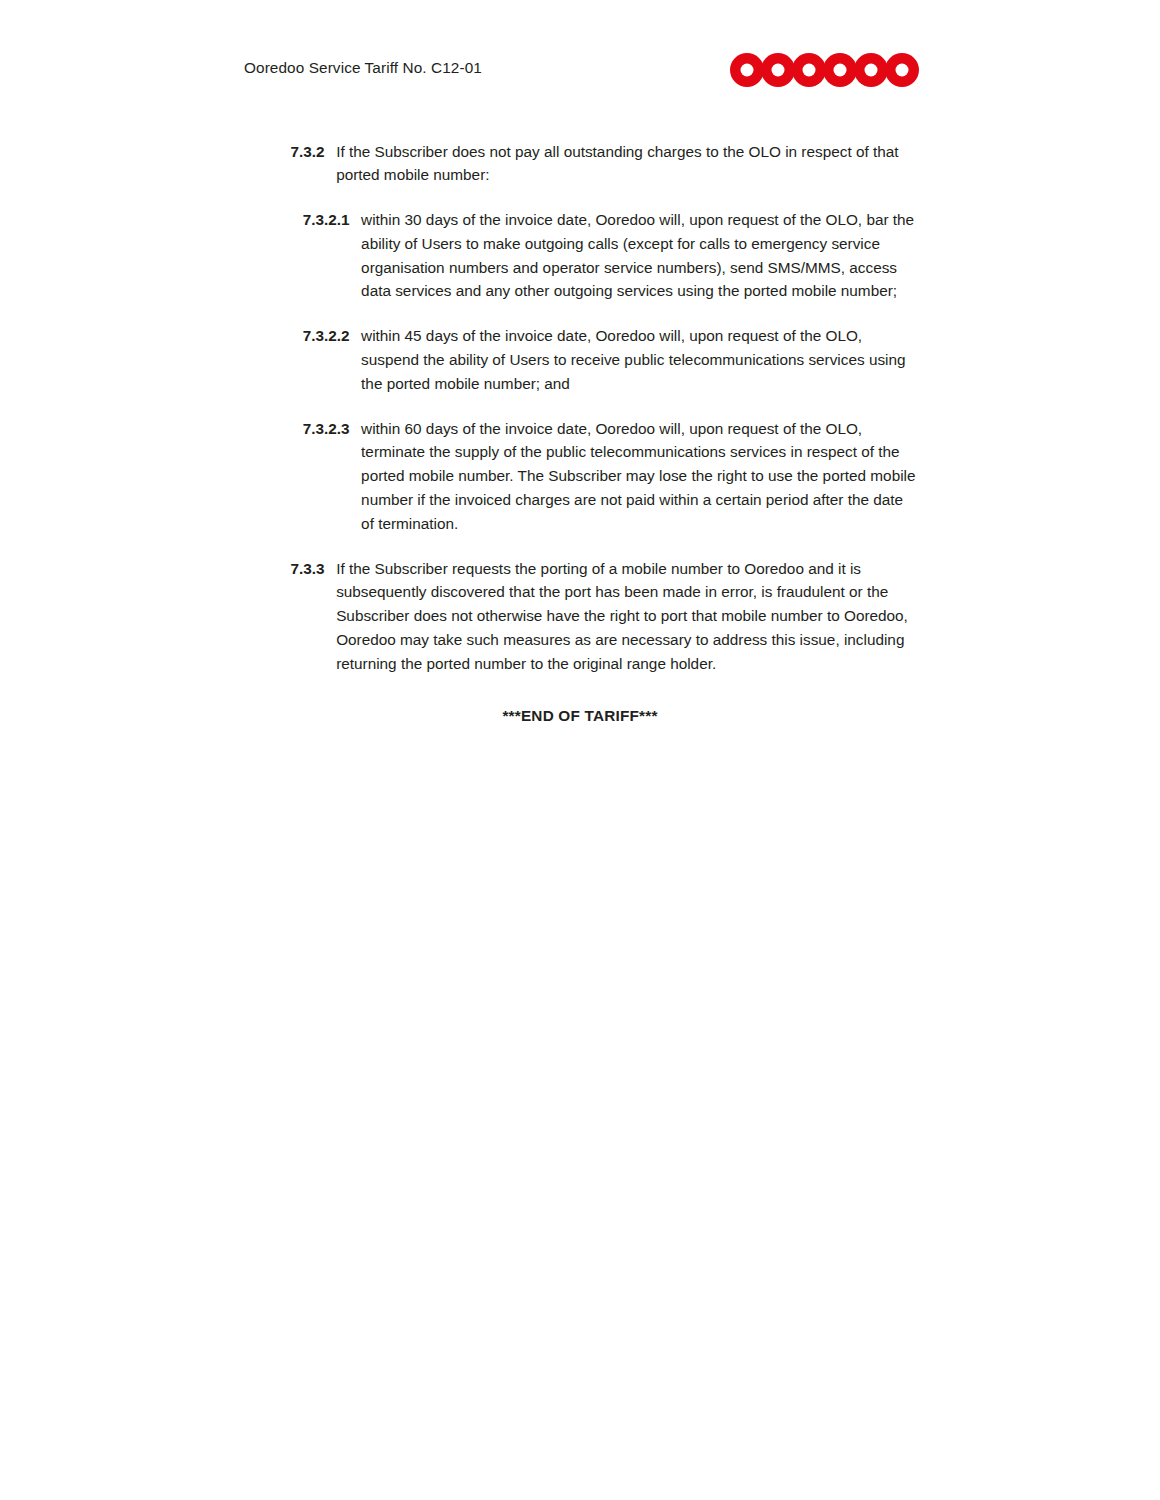Ooredoo Service Tariff No. C12-01
7.3.2
If the Subscriber does not pay all outstanding charges to the OLO in respect of that ported mobile number:
7.3.2.1
within 30 days of the invoice date, Ooredoo will, upon request of the OLO, bar the ability of Users to make outgoing calls (except for calls to emergency service organisation numbers and operator service numbers), send SMS/MMS, access data services and any other outgoing services using the ported mobile number;
7.3.2.2
within 45 days of the invoice date, Ooredoo will, upon request of the OLO, suspend the ability of Users to receive public telecommunications services using the ported mobile number; and
7.3.2.3
within 60 days of the invoice date, Ooredoo will, upon request of the OLO, terminate the supply of the public telecommunications services in respect of the ported mobile number. The Subscriber may lose the right to use the ported mobile number if the invoiced charges are not paid within a certain period after the date of termination.
7.3.3
If the Subscriber requests the porting of a mobile number to Ooredoo and it is subsequently discovered that the port has been made in error, is fraudulent or the Subscriber does not otherwise have the right to port that mobile number to Ooredoo, Ooredoo may take such measures as are necessary to address this issue, including returning the ported number to the original range holder.
***END OF TARIFF***